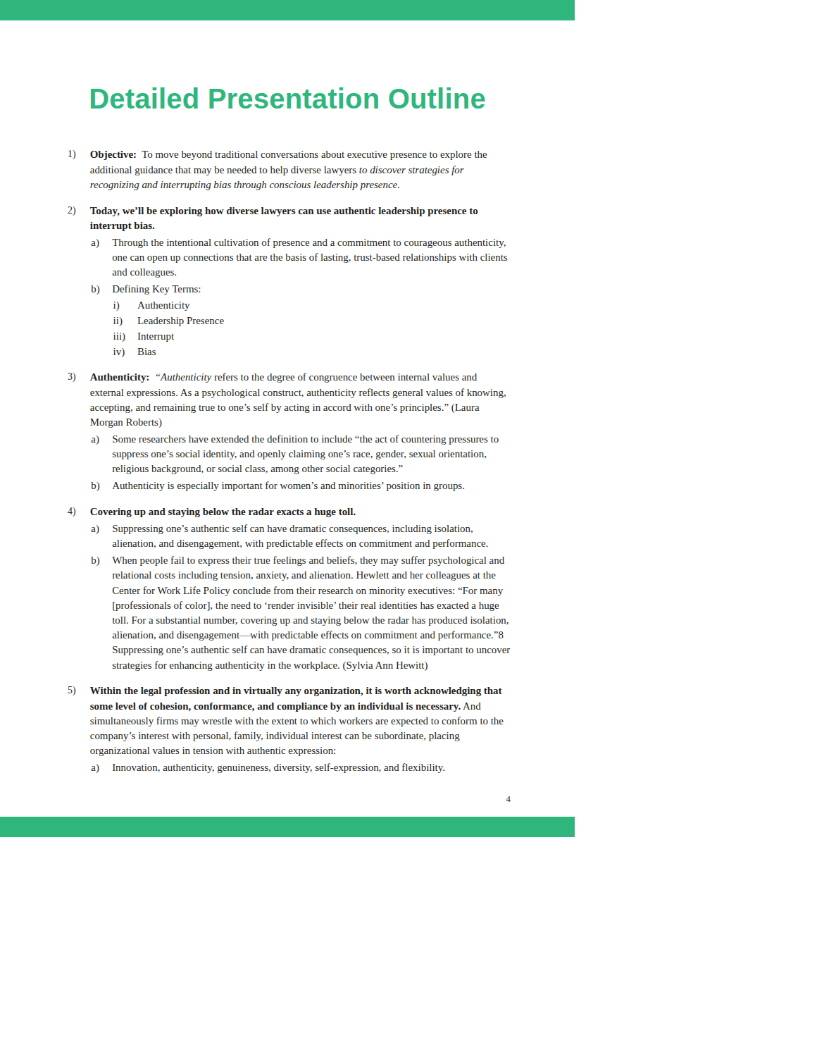Detailed Presentation Outline
Objective: To move beyond traditional conversations about executive presence to explore the additional guidance that may be needed to help diverse lawyers to discover strategies for recognizing and interrupting bias through conscious leadership presence.
Today, we’ll be exploring how diverse lawyers can use authentic leadership presence to interrupt bias.
Through the intentional cultivation of presence and a commitment to courageous authenticity, one can open up connections that are the basis of lasting, trust-based relationships with clients and colleagues.
Defining Key Terms:
Authenticity
Leadership Presence
Interrupt
Bias
Authenticity: “Authenticity refers to the degree of congruence between internal values and external expressions. As a psychological construct, authenticity reflects general values of knowing, accepting, and remaining true to one’s self by acting in accord with one’s principles.” (Laura Morgan Roberts)
Some researchers have extended the definition to include “the act of countering pressures to suppress one’s social identity, and openly claiming one’s race, gender, sexual orientation, religious background, or social class, among other social categories.”
Authenticity is especially important for women’s and minorities’ position in groups.
Covering up and staying below the radar exacts a huge toll.
Suppressing one’s authentic self can have dramatic consequences, including isolation, alienation, and disengagement, with predictable effects on commitment and performance.
When people fail to express their true feelings and beliefs, they may suffer psychological and relational costs including tension, anxiety, and alienation. Hewlett and her colleagues at the Center for Work Life Policy conclude from their research on minority executives: “For many [professionals of color], the need to ‘render invisible’ their real identities has exacted a huge toll. For a substantial number, covering up and staying below the radar has produced isolation, alienation, and disengagement—with predictable effects on commitment and performance.”8 Suppressing one’s authentic self can have dramatic consequences, so it is important to uncover strategies for enhancing authenticity in the workplace. (Sylvia Ann Hewitt)
Within the legal profession and in virtually any organization, it is worth acknowledging that some level of cohesion, conformance, and compliance by an individual is necessary. And simultaneously firms may wrestle with the extent to which workers are expected to conform to the company’s interest with personal, family, individual interest can be subordinate, placing organizational values in tension with authentic expression:
Innovation, authenticity, genuineness, diversity, self-expression, and flexibility.
4